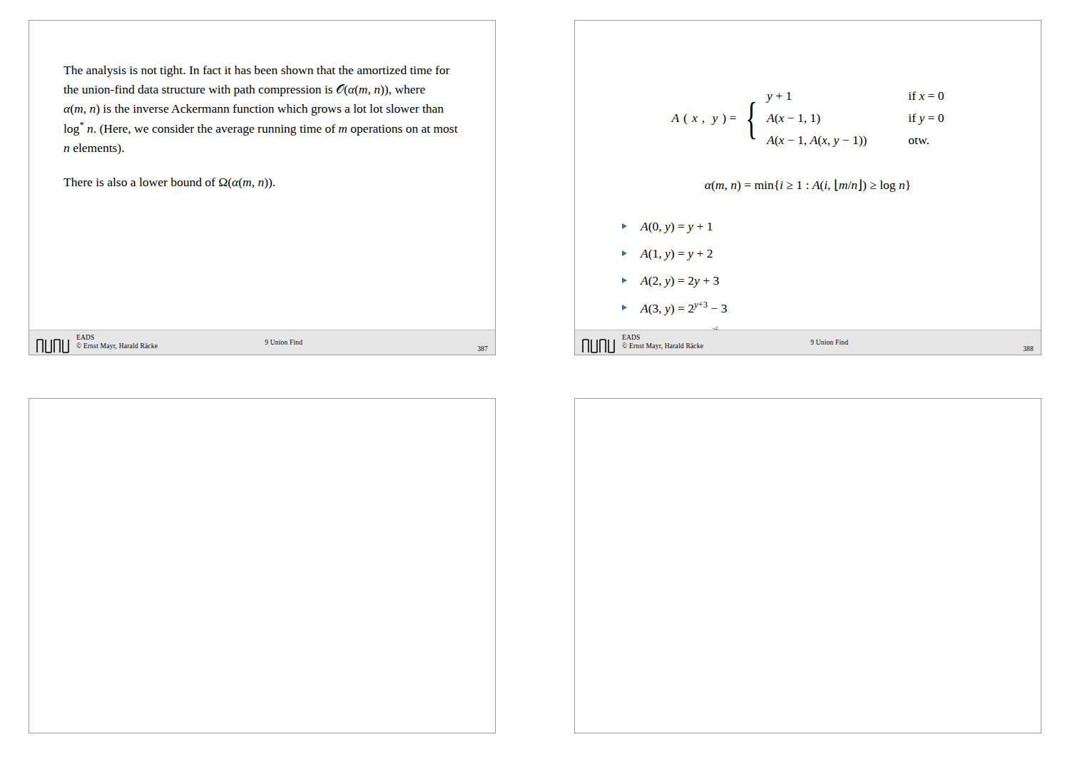The analysis is not tight. In fact it has been shown that the amortized time for the union-find data structure with path compression is 𝒪(α(m, n)), where α(m, n) is the inverse Ackermann function which grows a lot lot slower than log* n. (Here, we consider the average running time of m operations on at most n elements).
There is also a lower bound of Ω(α(m, n)).
EADS © Ernst Mayr, Harald Räcke
9 Union Find
387
A(x, y) = {
| y + 1 | if x = 0 |
| A ( x − 1, 1) | if y = 0 |
| A ( x − 1, A ( x , y − 1)) | otw. |
α(m, n) = min{i ≥ 1 : A(i, ⌊m/n⌋) ≥ log n}
A(0, y) = y + 1
A(1, y) = y + 2
A(2, y) = 2y + 3
A(3, y) = 2y+3 − 3
A(4, y) = 2222 ⏟ y+3 times −3
EADS © Ernst Mayr, Harald Räcke
9 Union Find
388